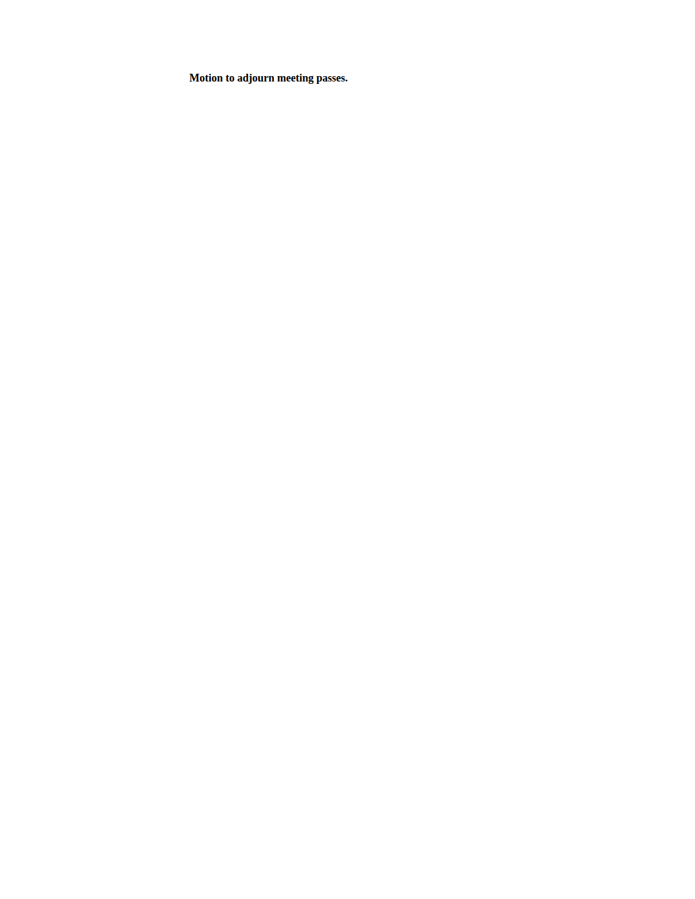Motion to adjourn meeting passes.